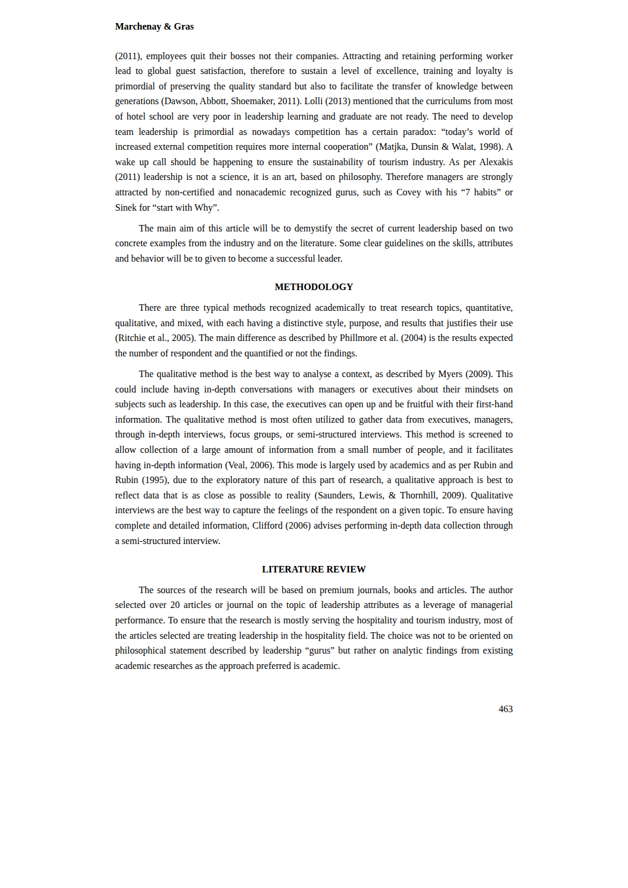Marchenay & Gras
(2011), employees quit their bosses not their companies. Attracting and retaining performing worker lead to global guest satisfaction, therefore to sustain a level of excellence, training and loyalty is primordial of preserving the quality standard but also to facilitate the transfer of knowledge between generations (Dawson, Abbott, Shoemaker, 2011). Lolli (2013) mentioned that the curriculums from most of hotel school are very poor in leadership learning and graduate are not ready. The need to develop team leadership is primordial as nowadays competition has a certain paradox: “today’s world of increased external competition requires more internal cooperation” (Matjka, Dunsin & Walat, 1998). A wake up call should be happening to ensure the sustainability of tourism industry. As per Alexakis (2011) leadership is not a science, it is an art, based on philosophy. Therefore managers are strongly attracted by non-certified and nonacademic recognized gurus, such as Covey with his “7 habits” or Sinek for “start with Why”.
The main aim of this article will be to demystify the secret of current leadership based on two concrete examples from the industry and on the literature. Some clear guidelines on the skills, attributes and behavior will be to given to become a successful leader.
Methodology
There are three typical methods recognized academically to treat research topics, quantitative, qualitative, and mixed, with each having a distinctive style, purpose, and results that justifies their use (Ritchie et al., 2005). The main difference as described by Phillmore et al. (2004) is the results expected the number of respondent and the quantified or not the findings.
The qualitative method is the best way to analyse a context, as described by Myers (2009). This could include having in-depth conversations with managers or executives about their mindsets on subjects such as leadership. In this case, the executives can open up and be fruitful with their first-hand information. The qualitative method is most often utilized to gather data from executives, managers, through in-depth interviews, focus groups, or semi-structured interviews. This method is screened to allow collection of a large amount of information from a small number of people, and it facilitates having in-depth information (Veal, 2006). This mode is largely used by academics and as per Rubin and Rubin (1995), due to the exploratory nature of this part of research, a qualitative approach is best to reflect data that is as close as possible to reality (Saunders, Lewis, & Thornhill, 2009). Qualitative interviews are the best way to capture the feelings of the respondent on a given topic. To ensure having complete and detailed information, Clifford (2006) advises performing in-depth data collection through a semi-structured interview.
Literature Review
The sources of the research will be based on premium journals, books and articles. The author selected over 20 articles or journal on the topic of leadership attributes as a leverage of managerial performance. To ensure that the research is mostly serving the hospitality and tourism industry, most of the articles selected are treating leadership in the hospitality field. The choice was not to be oriented on philosophical statement described by leadership “gurus” but rather on analytic findings from existing academic researches as the approach preferred is academic.
463